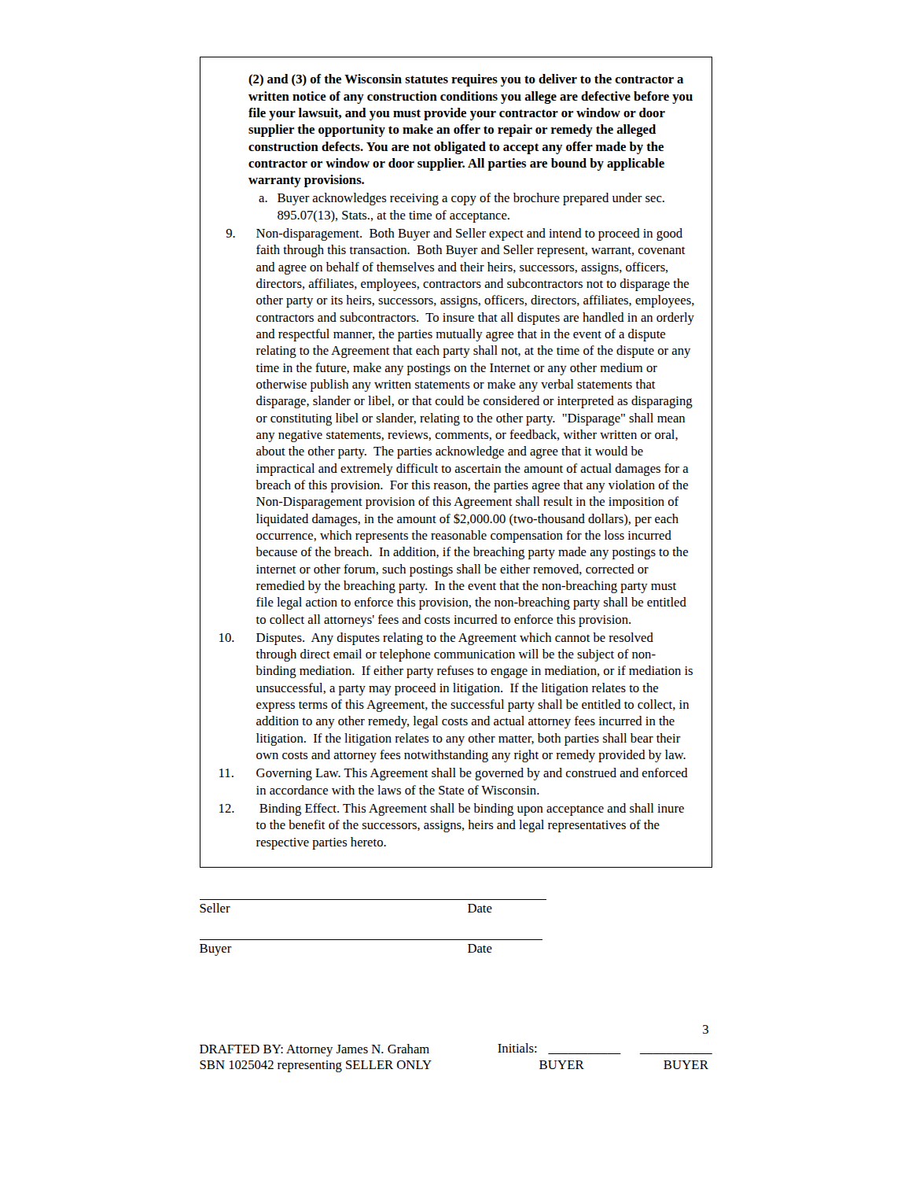(2) and (3) of the Wisconsin statutes requires you to deliver to the contractor a written notice of any construction conditions you allege are defective before you file your lawsuit, and you must provide your contractor or window or door supplier the opportunity to make an offer to repair or remedy the alleged construction defects. You are not obligated to accept any offer made by the contractor or window or door supplier. All parties are bound by applicable warranty provisions.
Buyer acknowledges receiving a copy of the brochure prepared under sec. 895.07(13), Stats., at the time of acceptance.
Non-disparagement. Both Buyer and Seller expect and intend to proceed in good faith through this transaction. Both Buyer and Seller represent, warrant, covenant and agree on behalf of themselves and their heirs, successors, assigns, officers, directors, affiliates, employees, contractors and subcontractors not to disparage the other party or its heirs, successors, assigns, officers, directors, affiliates, employees, contractors and subcontractors. To insure that all disputes are handled in an orderly and respectful manner, the parties mutually agree that in the event of a dispute relating to the Agreement that each party shall not, at the time of the dispute or any time in the future, make any postings on the Internet or any other medium or otherwise publish any written statements or make any verbal statements that disparage, slander or libel, or that could be considered or interpreted as disparaging or constituting libel or slander, relating to the other party. "Disparage" shall mean any negative statements, reviews, comments, or feedback, wither written or oral, about the other party. The parties acknowledge and agree that it would be impractical and extremely difficult to ascertain the amount of actual damages for a breach of this provision. For this reason, the parties agree that any violation of the Non-Disparagement provision of this Agreement shall result in the imposition of liquidated damages, in the amount of $2,000.00 (two-thousand dollars), per each occurrence, which represents the reasonable compensation for the loss incurred because of the breach. In addition, if the breaching party made any postings to the internet or other forum, such postings shall be either removed, corrected or remedied by the breaching party. In the event that the non-breaching party must file legal action to enforce this provision, the non-breaching party shall be entitled to collect all attorneys' fees and costs incurred to enforce this provision.
Disputes. Any disputes relating to the Agreement which cannot be resolved through direct email or telephone communication will be the subject of non-binding mediation. If either party refuses to engage in mediation, or if mediation is unsuccessful, a party may proceed in litigation. If the litigation relates to the express terms of this Agreement, the successful party shall be entitled to collect, in addition to any other remedy, legal costs and actual attorney fees incurred in the litigation. If the litigation relates to any other matter, both parties shall bear their own costs and attorney fees notwithstanding any right or remedy provided by law.
Governing Law. This Agreement shall be governed by and construed and enforced in accordance with the laws of the State of Wisconsin.
Binding Effect. This Agreement shall be binding upon acceptance and shall inure to the benefit of the successors, assigns, heirs and legal representatives of the respective parties hereto.
Seller Date
Buyer Date
3
DRAFTED BY: Attorney James N. Graham
SBN 1025042 representing SELLER ONLY
Initials: ___________ ___________
BUYER BUYER